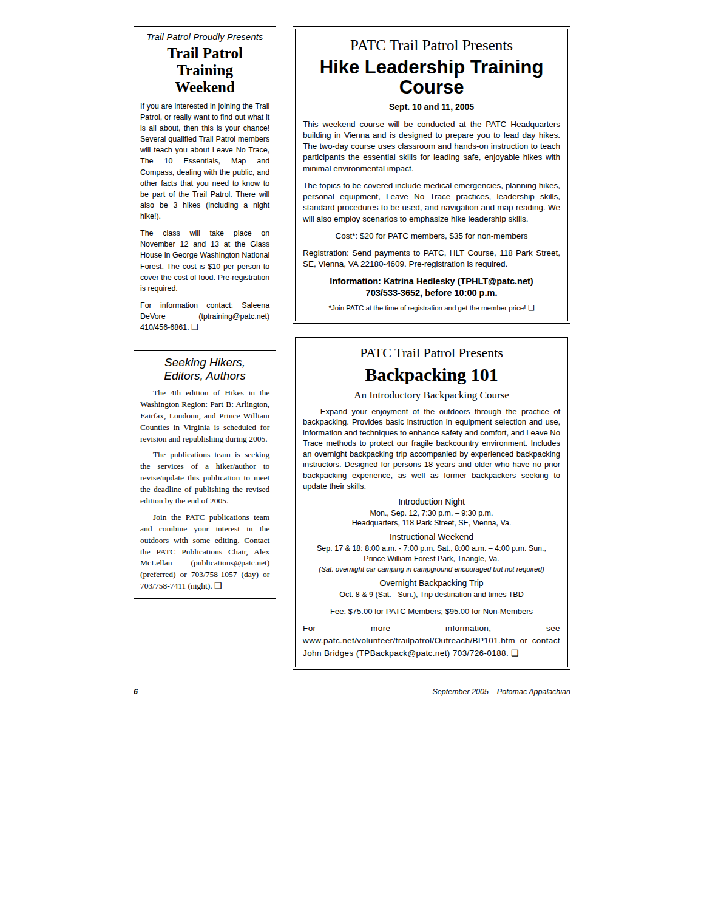Trail Patrol Proudly Presents
Trail Patrol
Training
Weekend
If you are interested in joining the Trail Patrol, or really want to find out what it is all about, then this is your chance! Several qualified Trail Patrol members will teach you about Leave No Trace, The 10 Essentials, Map and Compass, dealing with the public, and other facts that you need to know to be part of the Trail Patrol. There will also be 3 hikes (including a night hike!).
The class will take place on November 12 and 13 at the Glass House in George Washington National Forest. The cost is $10 per person to cover the cost of food. Pre-registration is required.
For information contact: Saleena DeVore (tptraining@patc.net) 410/456-6861. ❑
Seeking Hikers,
Editors, Authors
The 4th edition of Hikes in the Washington Region: Part B: Arlington, Fairfax, Loudoun, and Prince William Counties in Virginia is scheduled for revision and republishing during 2005.
The publications team is seeking the services of a hiker/author to revise/update this publication to meet the deadline of publishing the revised edition by the end of 2005.
Join the PATC publications team and combine your interest in the outdoors with some editing. Contact the PATC Publications Chair, Alex McLellan (publications@patc.net) (preferred) or 703/758-1057 (day) or 703/758-7411 (night). ❑
PATC Trail Patrol Presents
Hike Leadership Training Course
Sept. 10 and 11, 2005
This weekend course will be conducted at the PATC Headquarters building in Vienna and is designed to prepare you to lead day hikes. The two-day course uses classroom and hands-on instruction to teach participants the essential skills for leading safe, enjoyable hikes with minimal environmental impact.
The topics to be covered include medical emergencies, planning hikes, personal equipment, Leave No Trace practices, leadership skills, standard procedures to be used, and navigation and map reading. We will also employ scenarios to emphasize hike leadership skills.
Cost*: $20 for PATC members, $35 for non-members
Registration: Send payments to PATC, HLT Course, 118 Park Street, SE, Vienna, VA 22180-4609. Pre-registration is required.
Information: Katrina Hedlesky (TPHLT@patc.net)
703/533-3652, before 10:00 p.m.
*Join PATC at the time of registration and get the member price! ❑
PATC Trail Patrol Presents
Backpacking 101
An Introductory Backpacking Course
Expand your enjoyment of the outdoors through the practice of backpacking. Provides basic instruction in equipment selection and use, information and techniques to enhance safety and comfort, and Leave No Trace methods to protect our fragile backcountry environment. Includes an overnight backpacking trip accompanied by experienced backpacking instructors. Designed for persons 18 years and older who have no prior backpacking experience, as well as former backpackers seeking to update their skills.
Introduction Night
Mon., Sep. 12, 7:30 p.m. – 9:30 p.m.
Headquarters, 118 Park Street, SE, Vienna, Va.
Instructional Weekend
Sep. 17 & 18: 8:00 a.m. - 7:00 p.m. Sat., 8:00 a.m. – 4:00 p.m. Sun.,
Prince William Forest Park, Triangle, Va.
(Sat. overnight car camping in campground encouraged but not required)
Overnight Backpacking Trip
Oct. 8 & 9 (Sat.– Sun.), Trip destination and times TBD
Fee: $75.00 for PATC Members; $95.00 for Non-Members
For more information, see www.patc.net/volunteer/trailpatrol/Outreach/BP101.htm or contact John Bridges (TPBackpack@patc.net) 703/726-0188. ❑
6
September 2005 – Potomac Appalachian